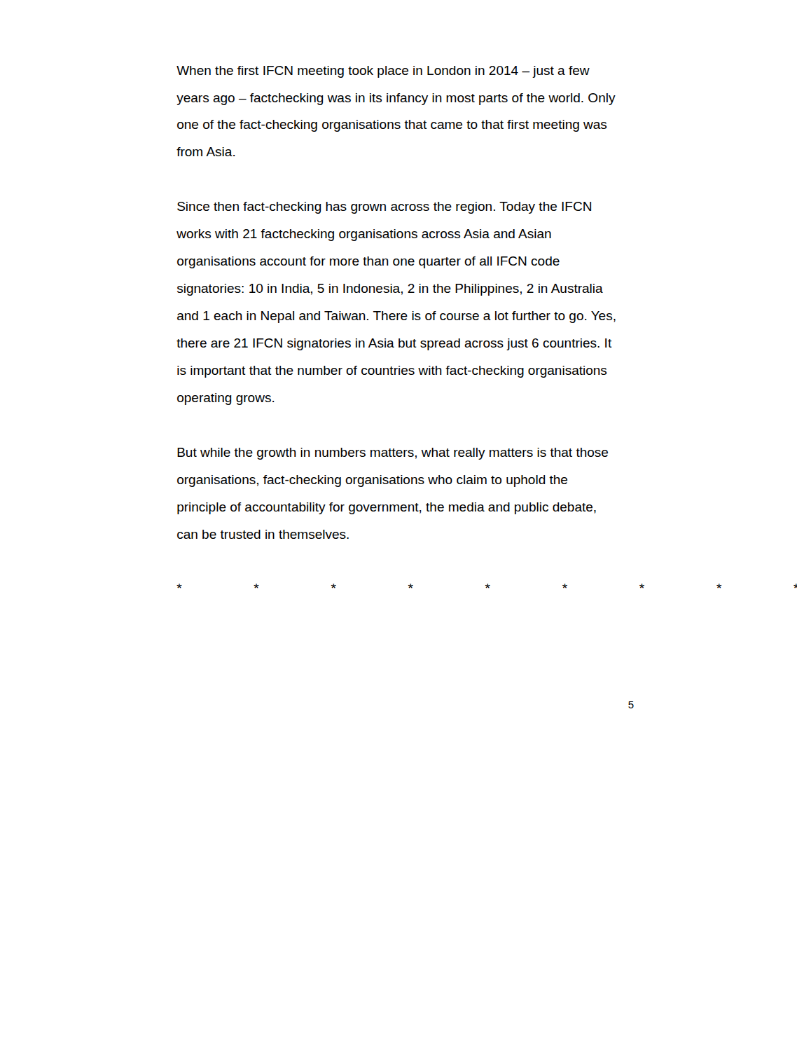When the first IFCN meeting took place in London in 2014 – just a few years ago – factchecking was in its infancy in most parts of the world. Only one of the fact-checking organisations that came to that first meeting was from Asia.
Since then fact-checking has grown across the region. Today the IFCN works with 21 factchecking organisations across Asia and Asian organisations account for more than one quarter of all IFCN code signatories: 10 in India, 5 in Indonesia, 2 in the Philippines, 2 in Australia and 1 each in Nepal and Taiwan. There is of course a lot further to go. Yes, there are 21 IFCN signatories in Asia but spread across just 6 countries. It is important that the number of countries with fact-checking organisations operating grows.
But while the growth in numbers matters, what really matters is that those organisations, fact-checking organisations who claim to uphold the principle of accountability for government, the media and public debate, can be trusted in themselves.
* * * * * * * * *
5